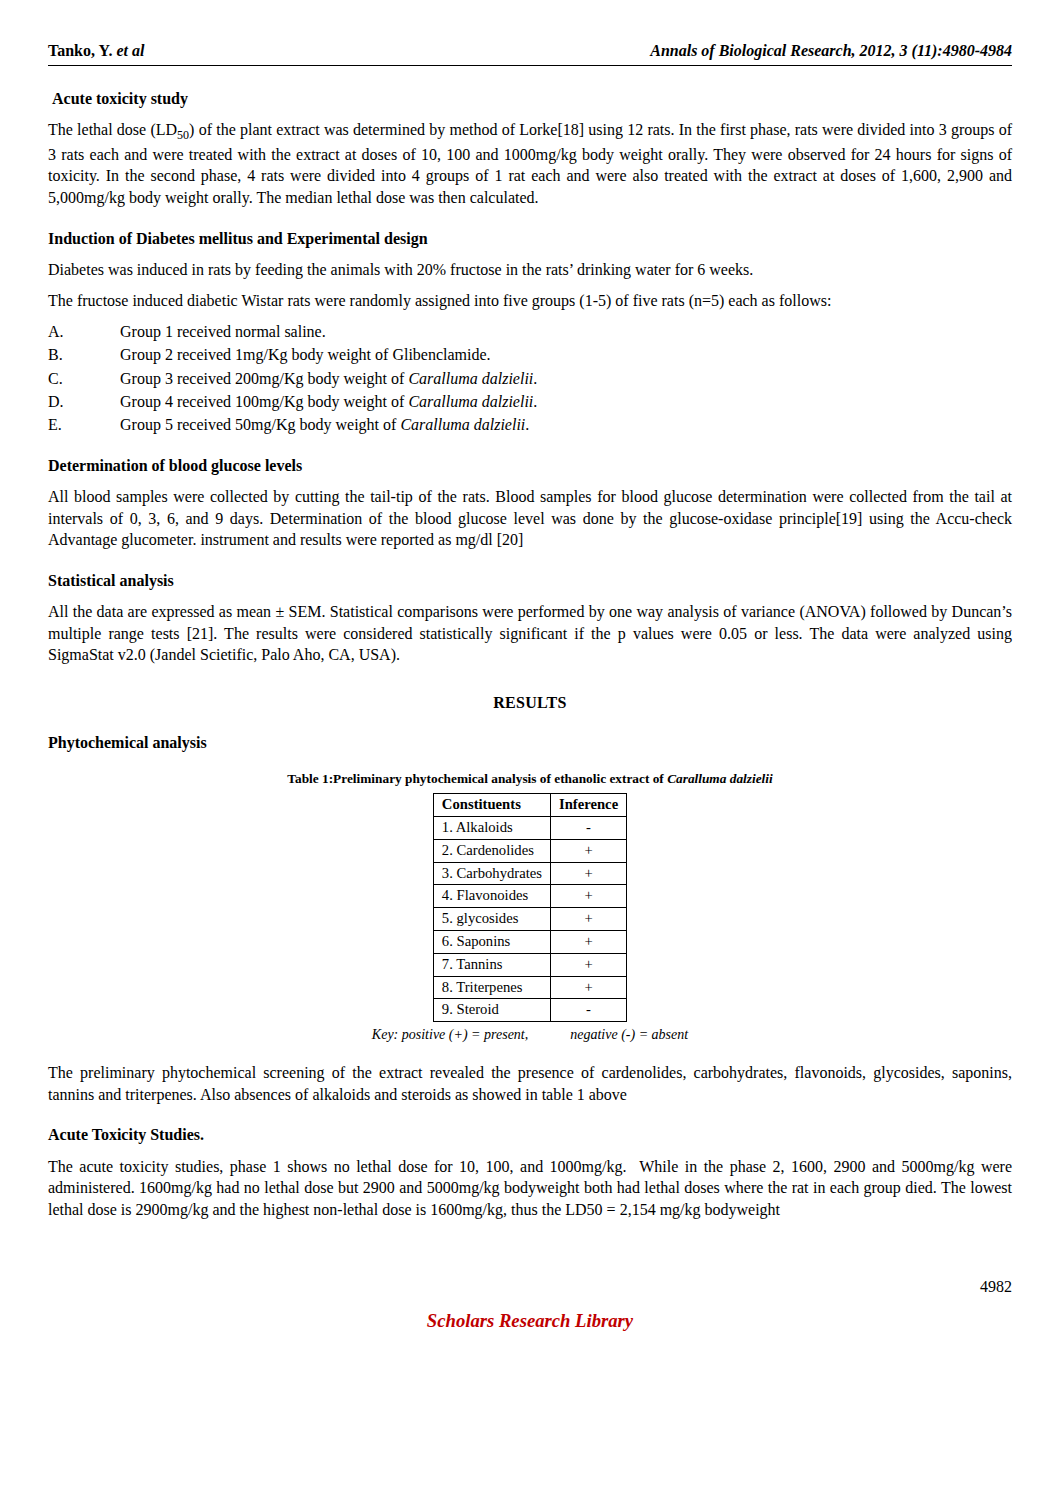Tanko, Y. et al
Annals of Biological Research, 2012, 3 (11):4980-4984
Acute toxicity study
The lethal dose (LD50) of the plant extract was determined by method of Lorke[18] using 12 rats. In the first phase, rats were divided into 3 groups of 3 rats each and were treated with the extract at doses of 10, 100 and 1000mg/kg body weight orally. They were observed for 24 hours for signs of toxicity. In the second phase, 4 rats were divided into 4 groups of 1 rat each and were also treated with the extract at doses of 1,600, 2,900 and 5,000mg/kg body weight orally. The median lethal dose was then calculated.
Induction of Diabetes mellitus and Experimental design
Diabetes was induced in rats by feeding the animals with 20% fructose in the rats’ drinking water for 6 weeks.
The fructose induced diabetic Wistar rats were randomly assigned into five groups (1-5) of five rats (n=5) each as follows:
A. Group 1 received normal saline.
B. Group 2 received 1mg/Kg body weight of Glibenclamide.
C. Group 3 received 200mg/Kg body weight of Caralluma dalzielii.
D. Group 4 received 100mg/Kg body weight of Caralluma dalzielii.
E. Group 5 received 50mg/Kg body weight of Caralluma dalzielii.
Determination of blood glucose levels
All blood samples were collected by cutting the tail-tip of the rats. Blood samples for blood glucose determination were collected from the tail at intervals of 0, 3, 6, and 9 days. Determination of the blood glucose level was done by the glucose-oxidase principle[19] using the Accu-check Advantage glucometer. instrument and results were reported as mg/dl [20]
Statistical analysis
All the data are expressed as mean ± SEM. Statistical comparisons were performed by one way analysis of variance (ANOVA) followed by Duncan’s multiple range tests [21]. The results were considered statistically significant if the p values were 0.05 or less. The data were analyzed using SigmaStat v2.0 (Jandel Scietific, Palo Aho, CA, USA).
RESULTS
Phytochemical analysis
Table 1:Preliminary phytochemical analysis of ethanolic extract of Caralluma dalzielii
| Constituents | Inference |
| --- | --- |
| 1. Alkaloids | - |
| 2. Cardenolides | + |
| 3. Carbohydrates | + |
| 4. Flavonoides | + |
| 5. glycosides | + |
| 6. Saponins | + |
| 7. Tannins | + |
| 8. Triterpenes | + |
| 9. Steroid | - |
Key: positive (+) = present, negative (-) = absent
The preliminary phytochemical screening of the extract revealed the presence of cardenolides, carbohydrates, flavonoids, glycosides, saponins, tannins and triterpenes. Also absences of alkaloids and steroids as showed in table 1 above
Acute Toxicity Studies.
The acute toxicity studies, phase 1 shows no lethal dose for 10, 100, and 1000mg/kg. While in the phase 2, 1600, 2900 and 5000mg/kg were administered. 1600mg/kg had no lethal dose but 2900 and 5000mg/kg bodyweight both had lethal doses where the rat in each group died. The lowest lethal dose is 2900mg/kg and the highest non-lethal dose is 1600mg/kg, thus the LD50 = 2,154 mg/kg bodyweight
4982
Scholars Research Library